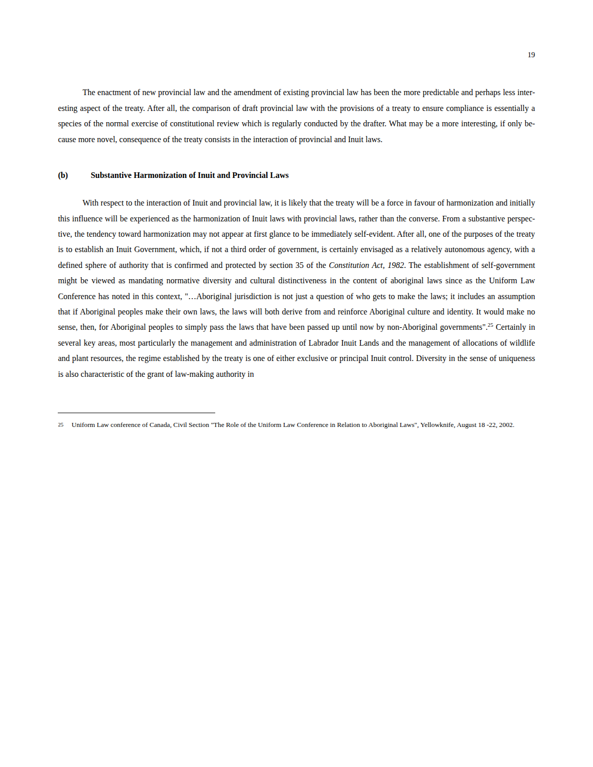19
The enactment of new provincial law and the amendment of existing provincial law has been the more predictable and perhaps less interesting aspect of the treaty. After all, the comparison of draft provincial law with the provisions of a treaty to ensure compliance is essentially a species of the normal exercise of constitutional review which is regularly conducted by the drafter. What may be a more interesting, if only because more novel, consequence of the treaty consists in the interaction of provincial and Inuit laws.
(b) Substantive Harmonization of Inuit and Provincial Laws
With respect to the interaction of Inuit and provincial law, it is likely that the treaty will be a force in favour of harmonization and initially this influence will be experienced as the harmonization of Inuit laws with provincial laws, rather than the converse. From a substantive perspective, the tendency toward harmonization may not appear at first glance to be immediately self-evident. After all, one of the purposes of the treaty is to establish an Inuit Government, which, if not a third order of government, is certainly envisaged as a relatively autonomous agency, with a defined sphere of authority that is confirmed and protected by section 35 of the Constitution Act, 1982. The establishment of self-government might be viewed as mandating normative diversity and cultural distinctiveness in the content of aboriginal laws since as the Uniform Law Conference has noted in this context, "…Aboriginal jurisdiction is not just a question of who gets to make the laws; it includes an assumption that if Aboriginal peoples make their own laws, the laws will both derive from and reinforce Aboriginal culture and identity. It would make no sense, then, for Aboriginal peoples to simply pass the laws that have been passed up until now by non-Aboriginal governments".25 Certainly in several key areas, most particularly the management and administration of Labrador Inuit Lands and the management of allocations of wildlife and plant resources, the regime established by the treaty is one of either exclusive or principal Inuit control. Diversity in the sense of uniqueness is also characteristic of the grant of law-making authority in
25
Uniform Law conference of Canada, Civil Section "The Role of the Uniform Law Conference in Relation to Aboriginal Laws", Yellowknife, August 18 -22, 2002.